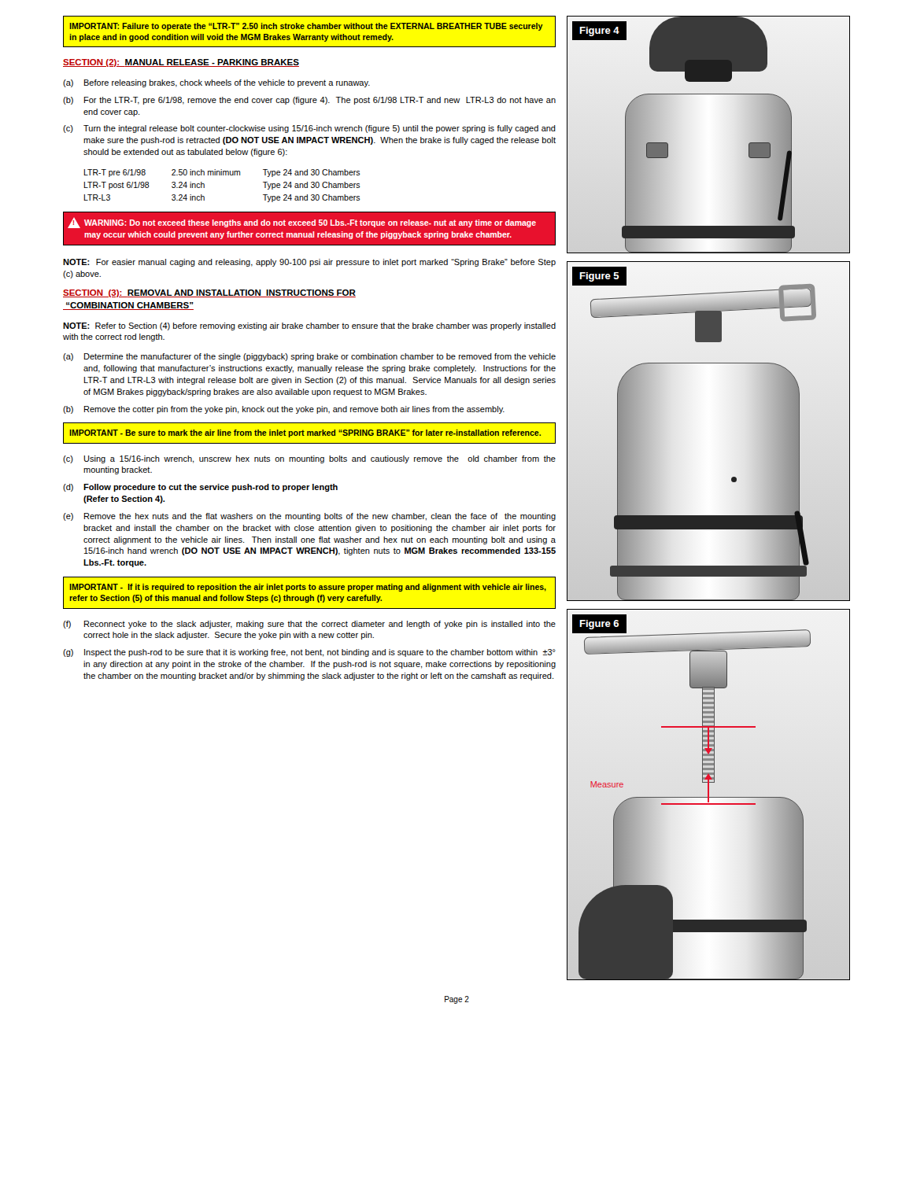IMPORTANT: Failure to operate the “LTR-T” 2.50 inch stroke chamber without the EXTERNAL BREATHER TUBE securely in place and in good condition will void the MGM Brakes Warranty without remedy.
SECTION (2): MANUAL RELEASE - PARKING BRAKES
(a)
Before releasing brakes, chock wheels of the vehicle to prevent a runaway.
(b)
For the LTR-T, pre 6/1/98, remove the end cover cap (figure 4). The post 6/1/98 LTR-T and new LTR-L3 do not have an end cover cap.
(c)
Turn the integral release bolt counter-clockwise using 15/16-inch wrench (figure 5) until the power spring is fully caged and make sure the push-rod is retracted (DO NOT USE AN IMPACT WRENCH). When the brake is fully caged the release bolt should be extended out as tabulated below (figure 6):
| LTR-T pre 6/1/98 | 2.50 inch minimum | Type 24 and 30 Chambers |
| LTR-T post 6/1/98 | 3.24 inch | Type 24 and 30 Chambers |
| LTR-L3 | 3.24 inch | Type 24 and 30 Chambers |
WARNING: Do not exceed these lengths and do not exceed 50 Lbs.-Ft torque on release- nut at any time or damage may occur which could prevent any further correct manual releasing of the piggyback spring brake chamber.
NOTE: For easier manual caging and releasing, apply 90-100 psi air pressure to inlet port marked “Spring Brake” before Step (c) above.
SECTION (3): REMOVAL AND INSTALLATION INSTRUCTIONS FOR
“COMBINATION CHAMBERS”
NOTE: Refer to Section (4) before removing existing air brake chamber to ensure that the brake chamber was properly installed with the correct rod length.
(a)
Determine the manufacturer of the single (piggyback) spring brake or combination chamber to be removed from the vehicle and, following that manufacturer’s instructions exactly, manually release the spring brake completely. Instructions for the LTR-T and LTR-L3 with integral release bolt are given in Section (2) of this manual. Service Manuals for all design series of MGM Brakes piggyback/spring brakes are also available upon request to MGM Brakes.
(b)
Remove the cotter pin from the yoke pin, knock out the yoke pin, and remove both air lines from the assembly.
IMPORTANT - Be sure to mark the air line from the inlet port marked “SPRING BRAKE” for later re-installation reference.
(c)
Using a 15/16-inch wrench, unscrew hex nuts on mounting bolts and cautiously remove the old chamber from the mounting bracket.
(d)
Follow procedure to cut the service push-rod to proper length
(Refer to Section 4).
(e)
Remove the hex nuts and the flat washers on the mounting bolts of the new chamber, clean the face of the mounting bracket and install the chamber on the bracket with close attention given to positioning the chamber air inlet ports for correct alignment to the vehicle air lines. Then install one flat washer and hex nut on each mounting bolt and using a 15/16-inch hand wrench (DO NOT USE AN IMPACT WRENCH), tighten nuts to MGM Brakes recommended 133-155 Lbs.-Ft. torque.
IMPORTANT - If it is required to reposition the air inlet ports to assure proper mating and alignment with vehicle air lines, refer to Section (5) of this manual and follow Steps (c) through (f) very carefully.
(f)
Reconnect yoke to the slack adjuster, making sure that the correct diameter and length of yoke pin is installed into the correct hole in the slack adjuster. Secure the yoke pin with a new cotter pin.
(g)
Inspect the push-rod to be sure that it is working free, not bent, not binding and is square to the chamber bottom within ±3° in any direction at any point in the stroke of the chamber. If the push-rod is not square, make corrections by repositioning the chamber on the mounting bracket and/or by shimming the slack adjuster to the right or left on the camshaft as required.
Figure 4
Figure 5
Figure 6
Measure
Page 2